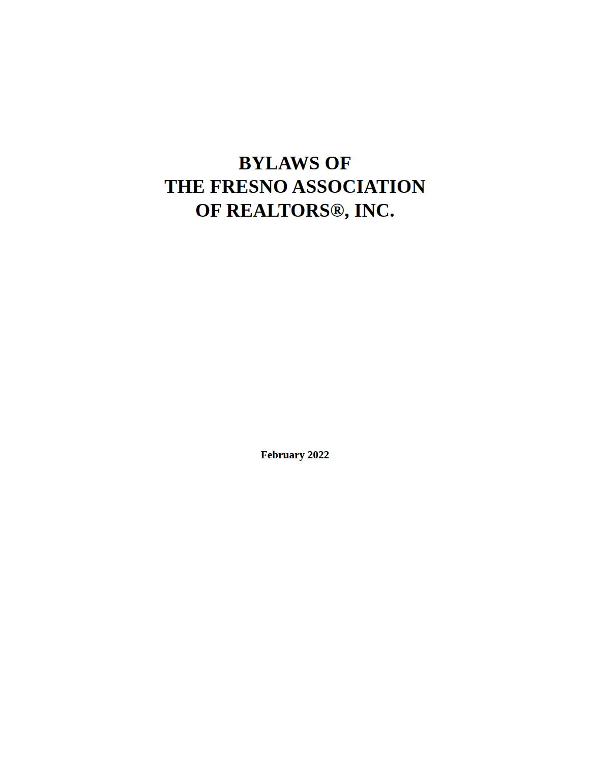BYLAWS OF
THE FRESNO ASSOCIATION
OF REALTORS®, INC.
February 2022